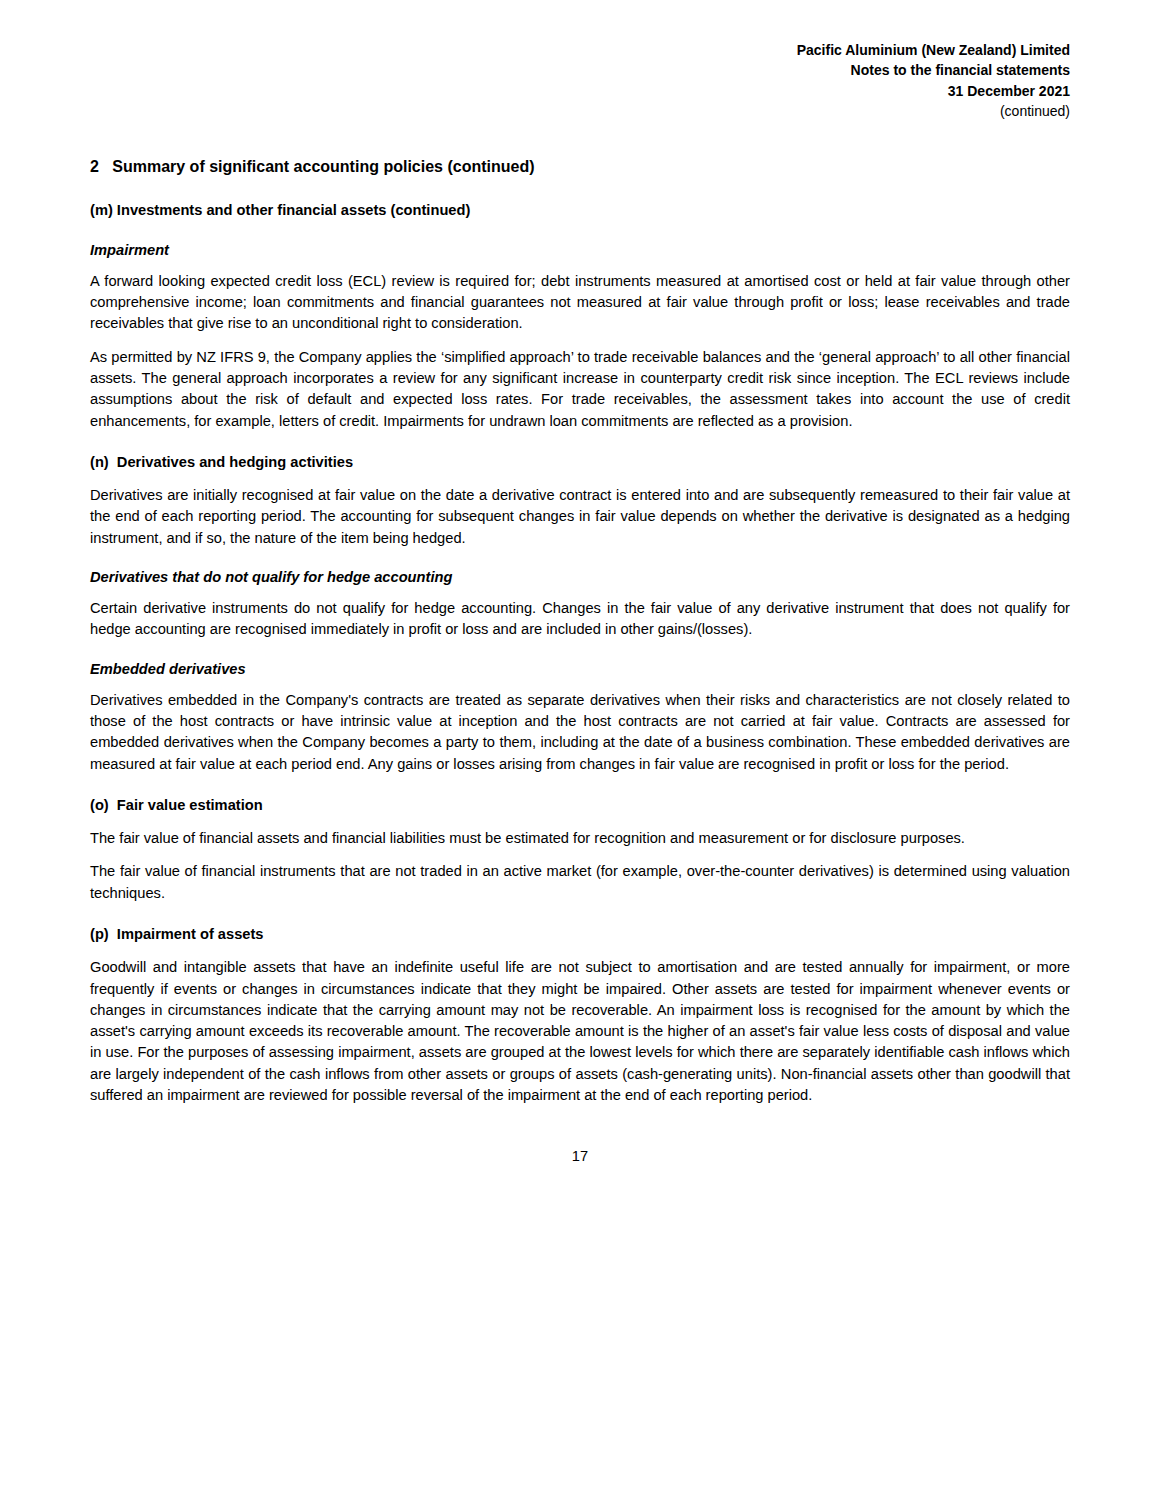Pacific Aluminium (New Zealand) Limited
Notes to the financial statements
31 December 2021
(continued)
2 Summary of significant accounting policies (continued)
(m) Investments and other financial assets (continued)
Impairment
A forward looking expected credit loss (ECL) review is required for; debt instruments measured at amortised cost or held at fair value through other comprehensive income; loan commitments and financial guarantees not measured at fair value through profit or loss; lease receivables and trade receivables that give rise to an unconditional right to consideration.
As permitted by NZ IFRS 9, the Company applies the ‘simplified approach’ to trade receivable balances and the ‘general approach’ to all other financial assets. The general approach incorporates a review for any significant increase in counterparty credit risk since inception. The ECL reviews include assumptions about the risk of default and expected loss rates. For trade receivables, the assessment takes into account the use of credit enhancements, for example, letters of credit. Impairments for undrawn loan commitments are reflected as a provision.
(n) Derivatives and hedging activities
Derivatives are initially recognised at fair value on the date a derivative contract is entered into and are subsequently remeasured to their fair value at the end of each reporting period. The accounting for subsequent changes in fair value depends on whether the derivative is designated as a hedging instrument, and if so, the nature of the item being hedged.
Derivatives that do not qualify for hedge accounting
Certain derivative instruments do not qualify for hedge accounting. Changes in the fair value of any derivative instrument that does not qualify for hedge accounting are recognised immediately in profit or loss and are included in other gains/(losses).
Embedded derivatives
Derivatives embedded in the Company's contracts are treated as separate derivatives when their risks and characteristics are not closely related to those of the host contracts or have intrinsic value at inception and the host contracts are not carried at fair value. Contracts are assessed for embedded derivatives when the Company becomes a party to them, including at the date of a business combination. These embedded derivatives are measured at fair value at each period end. Any gains or losses arising from changes in fair value are recognised in profit or loss for the period.
(o) Fair value estimation
The fair value of financial assets and financial liabilities must be estimated for recognition and measurement or for disclosure purposes.
The fair value of financial instruments that are not traded in an active market (for example, over-the-counter derivatives) is determined using valuation techniques.
(p) Impairment of assets
Goodwill and intangible assets that have an indefinite useful life are not subject to amortisation and are tested annually for impairment, or more frequently if events or changes in circumstances indicate that they might be impaired. Other assets are tested for impairment whenever events or changes in circumstances indicate that the carrying amount may not be recoverable. An impairment loss is recognised for the amount by which the asset's carrying amount exceeds its recoverable amount. The recoverable amount is the higher of an asset's fair value less costs of disposal and value in use. For the purposes of assessing impairment, assets are grouped at the lowest levels for which there are separately identifiable cash inflows which are largely independent of the cash inflows from other assets or groups of assets (cash-generating units). Non-financial assets other than goodwill that suffered an impairment are reviewed for possible reversal of the impairment at the end of each reporting period.
17